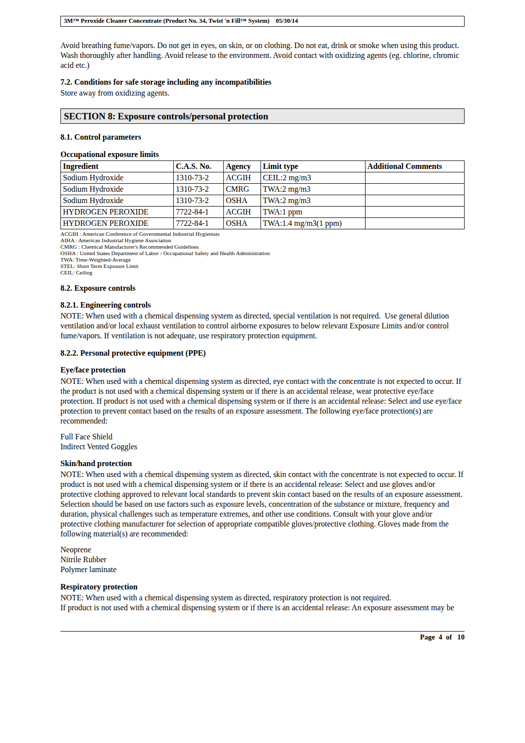3M™ Peroxide Cleaner Concentrate (Product No. 34, Twist 'n Fill™ System) 05/30/14
Avoid breathing fume/vapors. Do not get in eyes, on skin, or on clothing. Do not eat, drink or smoke when using this product. Wash thoroughly after handling. Avoid release to the environment. Avoid contact with oxidizing agents (eg. chlorine, chromic acid etc.)
7.2. Conditions for safe storage including any incompatibilities
Store away from oxidizing agents.
SECTION 8: Exposure controls/personal protection
8.1. Control parameters
Occupational exposure limits
| Ingredient | C.A.S. No. | Agency | Limit type | Additional Comments |
| --- | --- | --- | --- | --- |
| Sodium Hydroxide | 1310-73-2 | ACGIH | CEIL:2 mg/m3 | |
| Sodium Hydroxide | 1310-73-2 | CMRG | TWA:2 mg/m3 | |
| Sodium Hydroxide | 1310-73-2 | OSHA | TWA:2 mg/m3 | |
| HYDROGEN PEROXIDE | 7722-84-1 | ACGIH | TWA:1 ppm | |
| HYDROGEN PEROXIDE | 7722-84-1 | OSHA | TWA:1.4 mg/m3(1 ppm) | |
ACGIH : American Conference of Governmental Industrial Hygienists
AIHA : American Industrial Hygiene Association
CMRG : Chemical Manufacturer's Recommended Guidelines
OSHA : United States Department of Labor - Occupational Safety and Health Administration
TWA: Time-Weighted-Average
STEL: Short Term Exposure Limit
CEIL: Ceiling
8.2. Exposure controls
8.2.1. Engineering controls
NOTE: When used with a chemical dispensing system as directed, special ventilation is not required. Use general dilution ventilation and/or local exhaust ventilation to control airborne exposures to below relevant Exposure Limits and/or control fume/vapors. If ventilation is not adequate, use respiratory protection equipment.
8.2.2. Personal protective equipment (PPE)
Eye/face protection
NOTE: When used with a chemical dispensing system as directed, eye contact with the concentrate is not expected to occur. If the product is not used with a chemical dispensing system or if there is an accidental release, wear protective eye/face protection. If product is not used with a chemical dispensing system or if there is an accidental release: Select and use eye/face protection to prevent contact based on the results of an exposure assessment. The following eye/face protection(s) are recommended:
Full Face Shield
Indirect Vented Goggles
Skin/hand protection
NOTE: When used with a chemical dispensing system as directed, skin contact with the concentrate is not expected to occur. If product is not used with a chemical dispensing system or if there is an accidental release: Select and use gloves and/or protective clothing approved to relevant local standards to prevent skin contact based on the results of an exposure assessment. Selection should be based on use factors such as exposure levels, concentration of the substance or mixture, frequency and duration, physical challenges such as temperature extremes, and other use conditions. Consult with your glove and/or protective clothing manufacturer for selection of appropriate compatible gloves/protective clothing. Gloves made from the following material(s) are recommended:
Neoprene
Nitrile Rubber
Polymer laminate
Respiratory protection
NOTE: When used with a chemical dispensing system as directed, respiratory protection is not required.
If product is not used with a chemical dispensing system or if there is an accidental release: An exposure assessment may be
Page 4 of 10